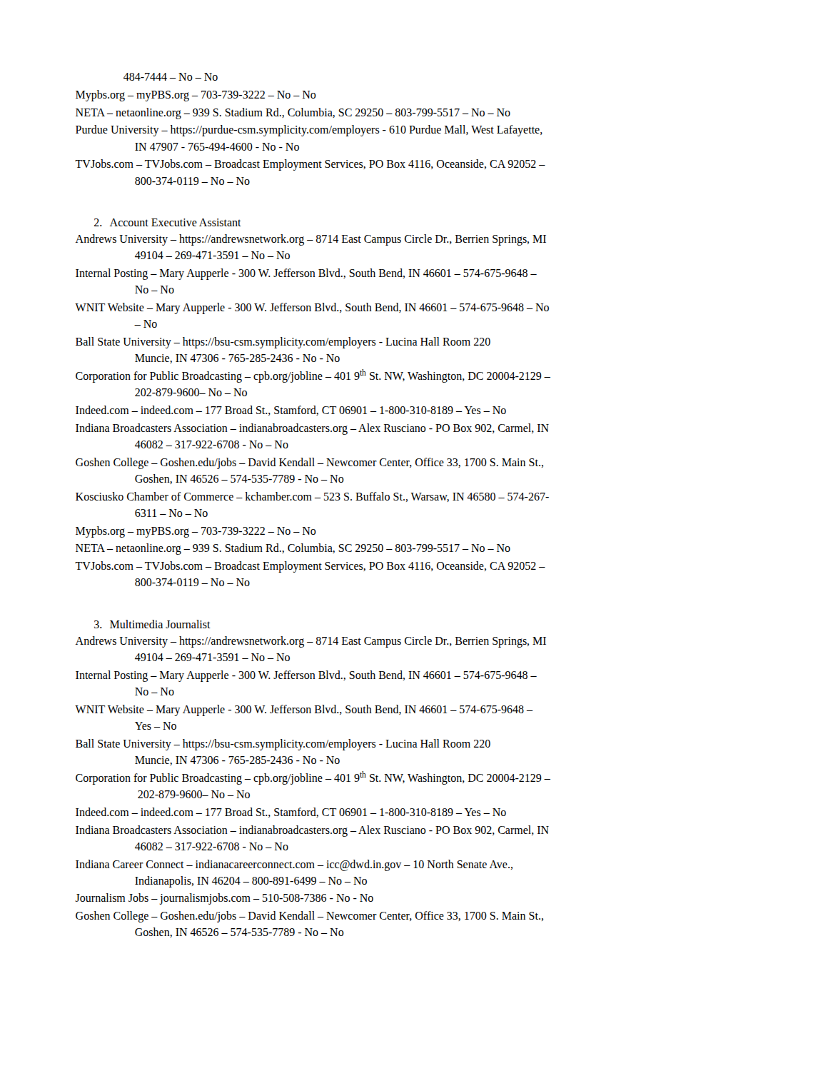484-7444 – No – No
Mypbs.org – myPBS.org – 703-739-3222 – No – No
NETA – netaonline.org – 939 S. Stadium Rd., Columbia, SC 29250 – 803-799-5517 – No – No
Purdue University – https://purdue-csm.symplicity.com/employers - 610 Purdue Mall, West Lafayette,IN 47907 - 765-494-4600 - No - No
TVJobs.com – TVJobs.com – Broadcast Employment Services, PO Box 4116, Oceanside, CA 92052 –800-374-0119 – No – No
Account Executive Assistant
Andrews University – https://andrewsnetwork.org – 8714 East Campus Circle Dr., Berrien Springs, MI49104 – 269-471-3591 – No – No
Internal Posting – Mary Aupperle - 300 W. Jefferson Blvd., South Bend, IN 46601 – 574-675-9648 –No – No
WNIT Website – Mary Aupperle - 300 W. Jefferson Blvd., South Bend, IN 46601 – 574-675-9648 – No– No
Ball State University – https://bsu-csm.symplicity.com/employers - Lucina Hall Room 220Muncie, IN 47306 - 765-285-2436 - No - No
Corporation for Public Broadcasting – cpb.org/jobline – 401 9th St. NW, Washington, DC 20004-2129 –202-879-9600– No – No
Indeed.com – indeed.com – 177 Broad St., Stamford, CT 06901 – 1-800-310-8189 – Yes – No
Indiana Broadcasters Association – indianabroadcasters.org – Alex Rusciano - PO Box 902, Carmel, IN46082 – 317-922-6708 - No – No
Goshen College – Goshen.edu/jobs – David Kendall – Newcomer Center, Office 33, 1700 S. Main St.,Goshen, IN 46526 – 574-535-7789 - No – No
Kosciusko Chamber of Commerce – kchamber.com – 523 S. Buffalo St., Warsaw, IN 46580 – 574-267-6311 – No – No
Mypbs.org – myPBS.org – 703-739-3222 – No – No
NETA – netaonline.org – 939 S. Stadium Rd., Columbia, SC 29250 – 803-799-5517 – No – No
TVJobs.com – TVJobs.com – Broadcast Employment Services, PO Box 4116, Oceanside, CA 92052 –800-374-0119 – No – No
Multimedia Journalist
Andrews University – https://andrewsnetwork.org – 8714 East Campus Circle Dr., Berrien Springs, MI49104 – 269-471-3591 – No – No
Internal Posting – Mary Aupperle - 300 W. Jefferson Blvd., South Bend, IN 46601 – 574-675-9648 –No – No
WNIT Website – Mary Aupperle - 300 W. Jefferson Blvd., South Bend, IN 46601 – 574-675-9648 –Yes – No
Ball State University – https://bsu-csm.symplicity.com/employers - Lucina Hall Room 220Muncie, IN 47306 - 765-285-2436 - No - No
Corporation for Public Broadcasting – cpb.org/jobline – 401 9th St. NW, Washington, DC 20004-2129 – 202-879-9600– No – No
Indeed.com – indeed.com – 177 Broad St., Stamford, CT 06901 – 1-800-310-8189 – Yes – No
Indiana Broadcasters Association – indianabroadcasters.org – Alex Rusciano - PO Box 902, Carmel, IN46082 – 317-922-6708 - No – No
Indiana Career Connect – indianacareerconnect.com – icc@dwd.in.gov – 10 North Senate Ave.,Indianapolis, IN 46204 – 800-891-6499 – No – No
Journalism Jobs – journalismjobs.com – 510-508-7386 - No - No
Goshen College – Goshen.edu/jobs – David Kendall – Newcomer Center, Office 33, 1700 S. Main St.,Goshen, IN 46526 – 574-535-7789 - No – No